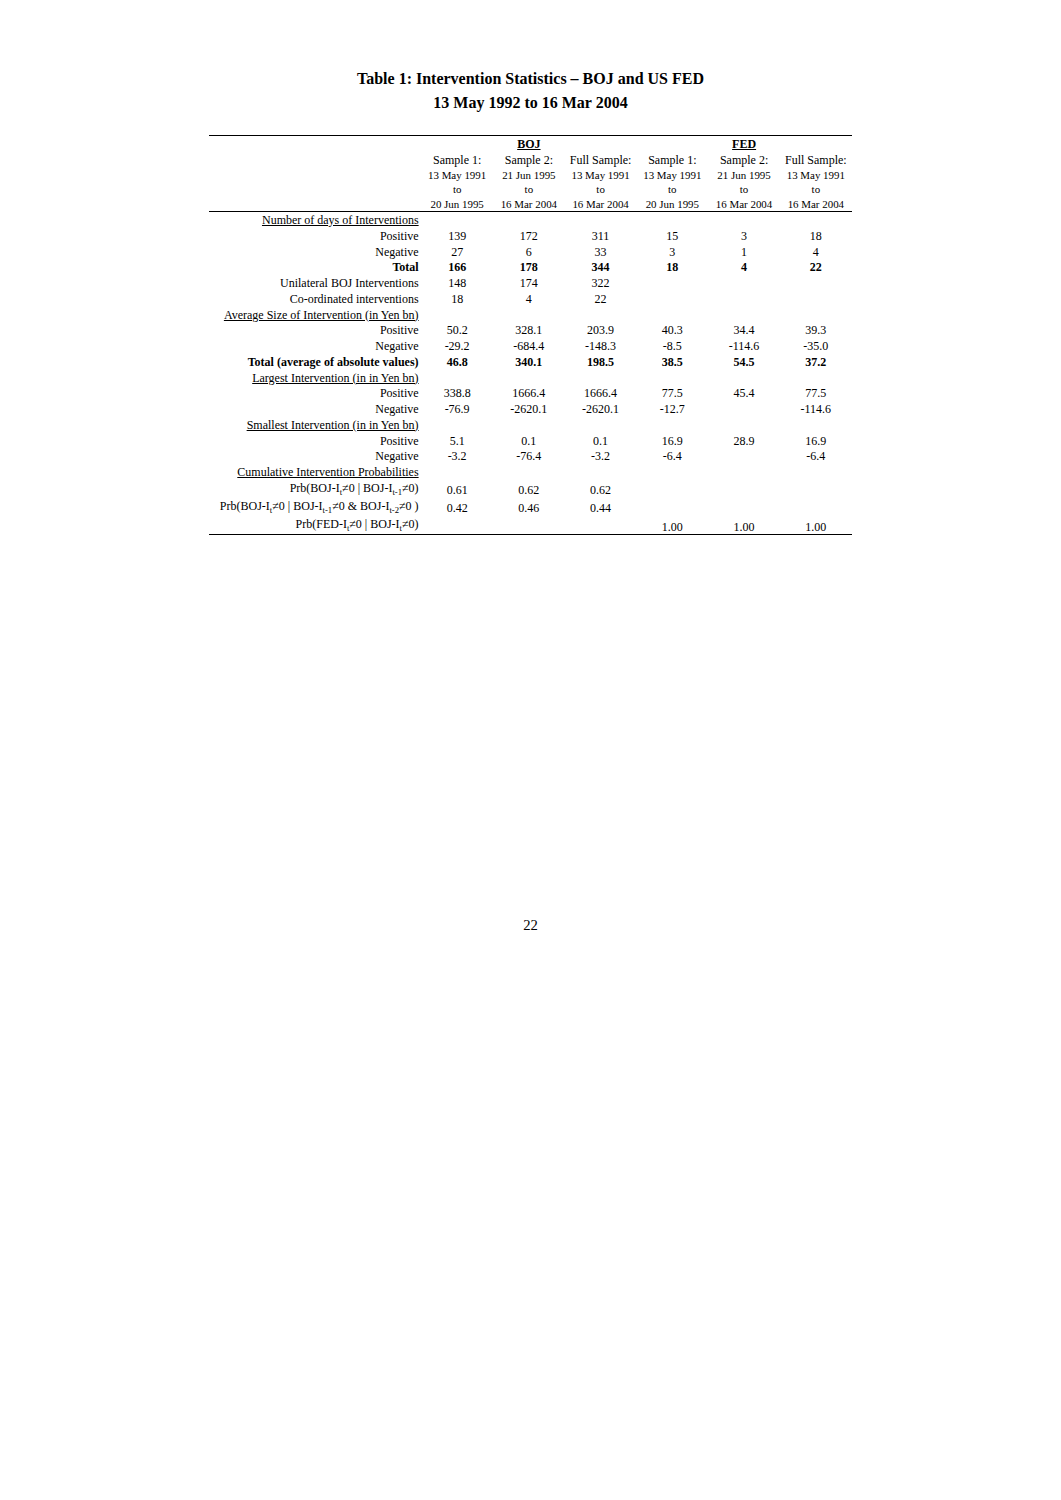Table 1: Intervention Statistics – BOJ and US FED
13 May 1992 to 16 Mar 2004
| | BOJ | FED |
| | Sample 1: | Sample 2: | Full Sample: | Sample 1: | Sample 2: | Full Sample: |
| | 13 May 1991 | 21 Jun 1995 | 13 May 1991 | 13 May 1991 | 21 Jun 1995 | 13 May 1991 |
| | to | to | to | to | to | to |
| | 20 Jun 1995 | 16 Mar 2004 | 16 Mar 2004 | 20 Jun 1995 | 16 Mar 2004 | 16 Mar 2004 |
| Number of days of Interventions | | | | | | |
| Positive | 139 | 172 | 311 | 15 | 3 | 18 |
| Negative | 27 | 6 | 33 | 3 | 1 | 4 |
| Total | 166 | 178 | 344 | 18 | 4 | 22 |
| Unilateral BOJ Interventions | 148 | 174 | 322 | | | |
| Co-ordinated interventions | 18 | 4 | 22 | | | |
| Average Size of Intervention (in Yen bn) | | | | | | |
| Positive | 50.2 | 328.1 | 203.9 | 40.3 | 34.4 | 39.3 |
| Negative | -29.2 | -684.4 | -148.3 | -8.5 | -114.6 | -35.0 |
| Total (average of absolute values) | 46.8 | 340.1 | 198.5 | 38.5 | 54.5 | 37.2 |
| Largest Intervention (in in Yen bn) | | | | | | |
| Positive | 338.8 | 1666.4 | 1666.4 | 77.5 | 45.4 | 77.5 |
| Negative | -76.9 | -2620.1 | -2620.1 | -12.7 | | -114.6 |
| Smallest Intervention (in in Yen bn) | | | | | | |
| Positive | 5.1 | 0.1 | 0.1 | 16.9 | 28.9 | 16.9 |
| Negative | -3.2 | -76.4 | -3.2 | -6.4 | | -6.4 |
| Cumulative Intervention Probabilities | | | | | | |
| Prb(BOJ-I t ≠0 / BOJ-I t-1 ≠0) | 0.61 | 0.62 | 0.62 | | | |
| Prb(BOJ-I t ≠0 / BOJ-I t-1 ≠0 & BOJ-I t-2 ≠0 ) | 0.42 | 0.46 | 0.44 | | | |
| Prb(FED-I t ≠0 / BOJ-I t ≠0) | | | | 1.00 | 1.00 | 1.00 |
22